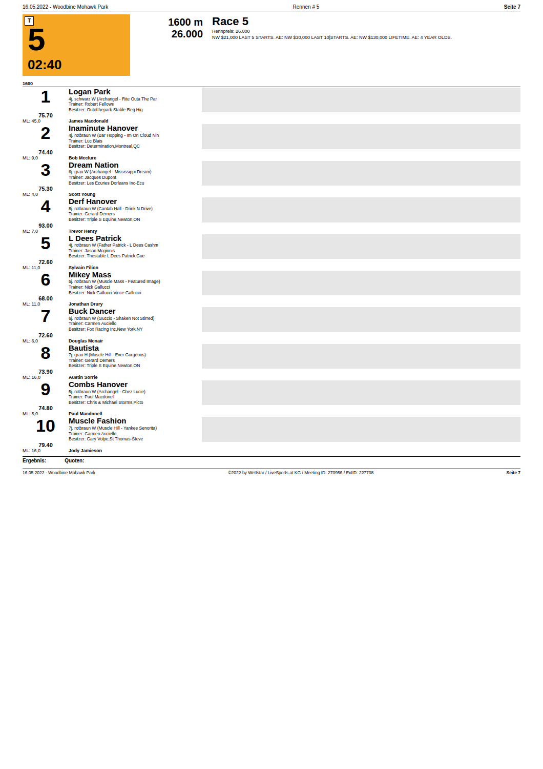16.05.2022 - Woodbine Mohawk Park
Rennen # 5
Seite 7
T
5
02:40
1600 m
26.000
Race 5
Rennpreis: 26.000
NW $21,000 LAST 5 STARTS. AE: NW $30,000 LAST 10|STARTS. AE: NW $130,000 LIFETIME. AE: 4 YEAR OLDS.
1600
| 1 | Logan Park 4j. schwarz W (Archangel - Rite Outa The Par Trainer: Robert Fellows Besitzer: Outofthepark Stable-Reg Hig | |
| 75.70 | | |
| ML: 45,0 | James Macdonald | |
| 2 | Inaminute Hanover 4j. rotbraun W (Bar Hopping - Im On Cloud Nin Trainer: Luc Blais Besitzer: Determination,Montreal,QC | |
| 74.40 | | |
| ML: 9,0 | Bob Mcclure | |
| 3 | Dream Nation 6j. grau W (Archangel - Mississippi Dream) Trainer: Jacques Dupont Besitzer: Les Ecuries Dorleans Inc-Ecu | |
| 75.30 | | |
| ML: 4,0 | Scott Young | |
| 4 | Derf Hanover 8j. rotbraun W (Cantab Hall - Drink N Drive) Trainer: Gerard Demers Besitzer: Triple S Equine,Newton,ON | |
| 93.00 | | |
| ML: 7,0 | Trevor Henry | |
| 5 | L Dees Patrick 4j. rotbraun W (Father Patrick - L Dees Cashm Trainer: Jason Mcginnis Besitzer: Thestable L Dees Patrick,Gue | |
| 72.60 | | |
| ML: 11,0 | Sylvain Filion | |
| 6 | Mikey Mass 5j. rotbraun W (Muscle Mass - Featured Image) Trainer: Nick Gallucci Besitzer: Nick Gallucci-Vince Gallucci- | |
| 68.00 | | |
| ML: 11,0 | Jonathan Drury | |
| 7 | Buck Dancer 6j. rotbraun W (Guccio - Shaken Not Stirred) Trainer: Carmen Auciello Besitzer: Fox Racing Inc,New York,NY | |
| 72.60 | | |
| ML: 6,0 | Douglas Mcnair | |
| 8 | Bautista 7j. grau H (Muscle Hill - Ever Gorgeous) Trainer: Gerard Demers Besitzer: Triple S Equine,Newton,ON | |
| 73.90 | | |
| ML: 16,0 | Austin Sorrie | |
| 9 | Combs Hanover 5j. rotbraun W (Archangel - Chez Lucie) Trainer: Paul Macdonell Besitzer: Chris & Michael Storms,Picto | |
| 74.80 | | |
| ML: 5,0 | Paul Macdonell | |
| 10 | Muscle Fashion 7j. rotbraun W (Muscle Hill - Yankee Senorita) Trainer: Carmen Auciello Besitzer: Gary Volpe,St Thomas-Steve | |
| 79.40 | | |
| ML: 16,0 | Jody Jamieson | |
Ergebnis: Quoten:
16.05.2022 - Woodbine Mohawk Park
©2022 by Wettstar / LiveSports.at KG / Meeting ID: 270956 / ExtID: 227708
Seite 7